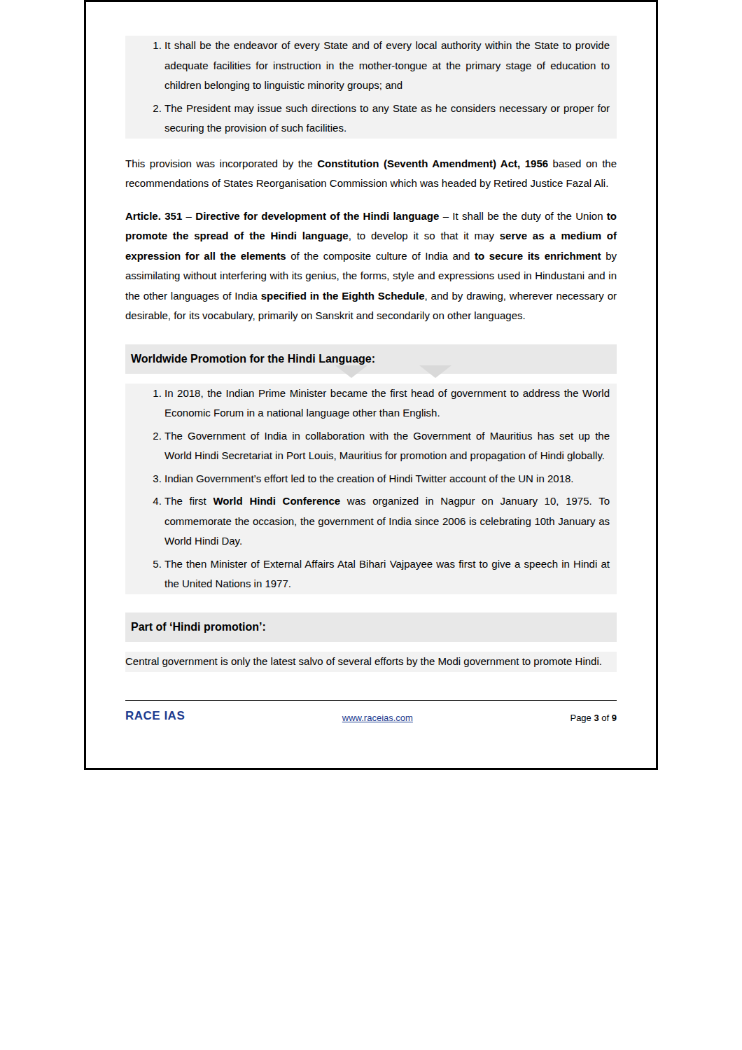It shall be the endeavor of every State and of every local authority within the State to provide adequate facilities for instruction in the mother-tongue at the primary stage of education to children belonging to linguistic minority groups; and
The President may issue such directions to any State as he considers necessary or proper for securing the provision of such facilities.
This provision was incorporated by the Constitution (Seventh Amendment) Act, 1956 based on the recommendations of States Reorganisation Commission which was headed by Retired Justice Fazal Ali.
Article. 351 – Directive for development of the Hindi language – It shall be the duty of the Union to promote the spread of the Hindi language, to develop it so that it may serve as a medium of expression for all the elements of the composite culture of India and to secure its enrichment by assimilating without interfering with its genius, the forms, style and expressions used in Hindustani and in the other languages of India specified in the Eighth Schedule, and by drawing, wherever necessary or desirable, for its vocabulary, primarily on Sanskrit and secondarily on other languages.
Worldwide Promotion for the Hindi Language:
In 2018, the Indian Prime Minister became the first head of government to address the World Economic Forum in a national language other than English.
The Government of India in collaboration with the Government of Mauritius has set up the World Hindi Secretariat in Port Louis, Mauritius for promotion and propagation of Hindi globally.
Indian Government’s effort led to the creation of Hindi Twitter account of the UN in 2018.
The first World Hindi Conference was organized in Nagpur on January 10, 1975. To commemorate the occasion, the government of India since 2006 is celebrating 10th January as World Hindi Day.
The then Minister of External Affairs Atal Bihari Vajpayee was first to give a speech in Hindi at the United Nations in 1977.
Part of ‘Hindi promotion’:
Central government is only the latest salvo of several efforts by the Modi government to promote Hindi.
RACE IAS
www.raceias.com
Page 3 of 9